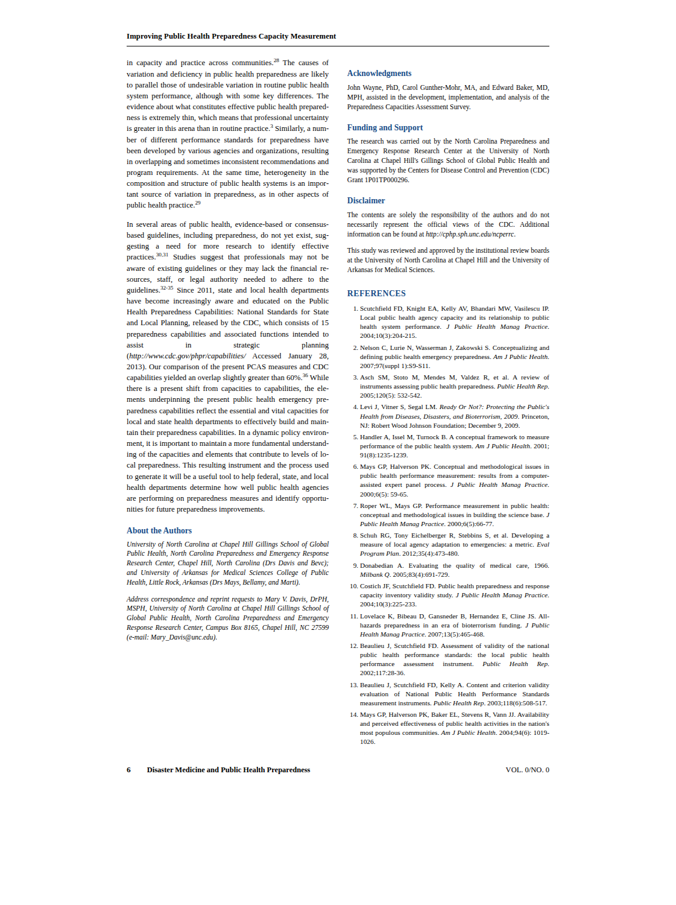Improving Public Health Preparedness Capacity Measurement
in capacity and practice across communities.28 The causes of variation and deficiency in public health preparedness are likely to parallel those of undesirable variation in routine public health system performance, although with some key differences. The evidence about what constitutes effective public health preparedness is extremely thin, which means that professional uncertainty is greater in this arena than in routine practice.3 Similarly, a number of different performance standards for preparedness have been developed by various agencies and organizations, resulting in overlapping and sometimes inconsistent recommendations and program requirements. At the same time, heterogeneity in the composition and structure of public health systems is an important source of variation in preparedness, as in other aspects of public health practice.29
In several areas of public health, evidence-based or consensus-based guidelines, including preparedness, do not yet exist, suggesting a need for more research to identify effective practices.30,31 Studies suggest that professionals may not be aware of existing guidelines or they may lack the financial resources, staff, or legal authority needed to adhere to the guidelines.32-35 Since 2011, state and local health departments have become increasingly aware and educated on the Public Health Preparedness Capabilities: National Standards for State and Local Planning, released by the CDC, which consists of 15 preparedness capabilities and associated functions intended to assist in strategic planning (http://www.cdc.gov/phpr/capabilities/ Accessed January 28, 2013). Our comparison of the present PCAS measures and CDC capabilities yielded an overlap slightly greater than 60%.36 While there is a present shift from capacities to capabilities, the elements underpinning the present public health emergency preparedness capabilities reflect the essential and vital capacities for local and state health departments to effectively build and maintain their preparedness capabilities. In a dynamic policy environment, it is important to maintain a more fundamental understanding of the capacities and elements that contribute to levels of local preparedness. This resulting instrument and the process used to generate it will be a useful tool to help federal, state, and local health departments determine how well public health agencies are performing on preparedness measures and identify opportunities for future preparedness improvements.
About the Authors
University of North Carolina at Chapel Hill Gillings School of Global Public Health, North Carolina Preparedness and Emergency Response Research Center, Chapel Hill, North Carolina (Drs Davis and Bevc); and University of Arkansas for Medical Sciences College of Public Health, Little Rock, Arkansas (Drs Mays, Bellamy, and Marti).
Address correspondence and reprint requests to Mary V. Davis, DrPH, MSPH, University of North Carolina at Chapel Hill Gillings School of Global Public Health, North Carolina Preparedness and Emergency Response Research Center, Campus Box 8165, Chapel Hill, NC 27599 (e-mail: Mary_Davis@unc.edu).
Acknowledgments
John Wayne, PhD, Carol Gunther-Mohr, MA, and Edward Baker, MD, MPH, assisted in the development, implementation, and analysis of the Preparedness Capacities Assessment Survey.
Funding and Support
The research was carried out by the North Carolina Preparedness and Emergency Response Research Center at the University of North Carolina at Chapel Hill's Gillings School of Global Public Health and was supported by the Centers for Disease Control and Prevention (CDC) Grant 1P01TP000296.
Disclaimer
The contents are solely the responsibility of the authors and do not necessarily represent the official views of the CDC. Additional information can be found at http://cphp.sph.unc.edu/ncperrc.
This study was reviewed and approved by the institutional review boards at the University of North Carolina at Chapel Hill and the University of Arkansas for Medical Sciences.
REFERENCES
Scutchfield FD, Knight EA, Kelly AV, Bhandari MW, Vasilescu IP. Local public health agency capacity and its relationship to public health system performance. J Public Health Manag Practice. 2004;10(3):204-215.
Nelson C, Lurie N, Wasserman J, Zakowski S. Conceptualizing and defining public health emergency preparedness. Am J Public Health. 2007;97(suppl 1):S9-S11.
Asch SM, Stoto M, Mendes M, Valdez R, et al. A review of instruments assessing public health preparedness. Public Health Rep. 2005;120(5): 532-542.
Levi J, Vitner S, Segal LM. Ready Or Not?: Protecting the Public's Health from Diseases, Disasters, and Bioterrorism, 2009. Princeton, NJ: Robert Wood Johnson Foundation; December 9, 2009.
Handler A, Issel M, Turnock B. A conceptual framework to measure performance of the public health system. Am J Public Health. 2001; 91(8):1235-1239.
Mays GP, Halverson PK. Conceptual and methodological issues in public health performance measurement: results from a computer-assisted expert panel process. J Public Health Manag Practice. 2000;6(5): 59-65.
Roper WL, Mays GP. Performance measurement in public health: conceptual and methodological issues in building the science base. J Public Health Manag Practice. 2000;6(5):66-77.
Schuh RG, Tony Eichelberger R, Stebbins S, et al. Developing a measure of local agency adaptation to emergencies: a metric. Eval Program Plan. 2012;35(4):473-480.
Donabedian A. Evaluating the quality of medical care, 1966. Milbank Q. 2005;83(4):691-729.
Costich JF, Scutchfield FD. Public health preparedness and response capacity inventory validity study. J Public Health Manag Practice. 2004;10(3):225-233.
Lovelace K, Bibeau D, Gansneder B, Hernandez E, Cline JS. All-hazards preparedness in an era of bioterrorism funding. J Public Health Manag Practice. 2007;13(5):465-468.
Beaulieu J, Scutchfield FD. Assessment of validity of the national public health performance standards: the local public health performance assessment instrument. Public Health Rep. 2002;117:28-36.
Beaulieu J, Scutchfield FD, Kelly A. Content and criterion validity evaluation of National Public Health Performance Standards measurement instruments. Public Health Rep. 2003;118(6):508-517.
Mays GP, Halverson PK, Baker EL, Stevens R, Vann JJ. Availability and perceived effectiveness of public health activities in the nation's most populous communities. Am J Public Health. 2004;94(6): 1019-1026.
6
Disaster Medicine and Public Health Preparedness
VOL. 0/NO. 0